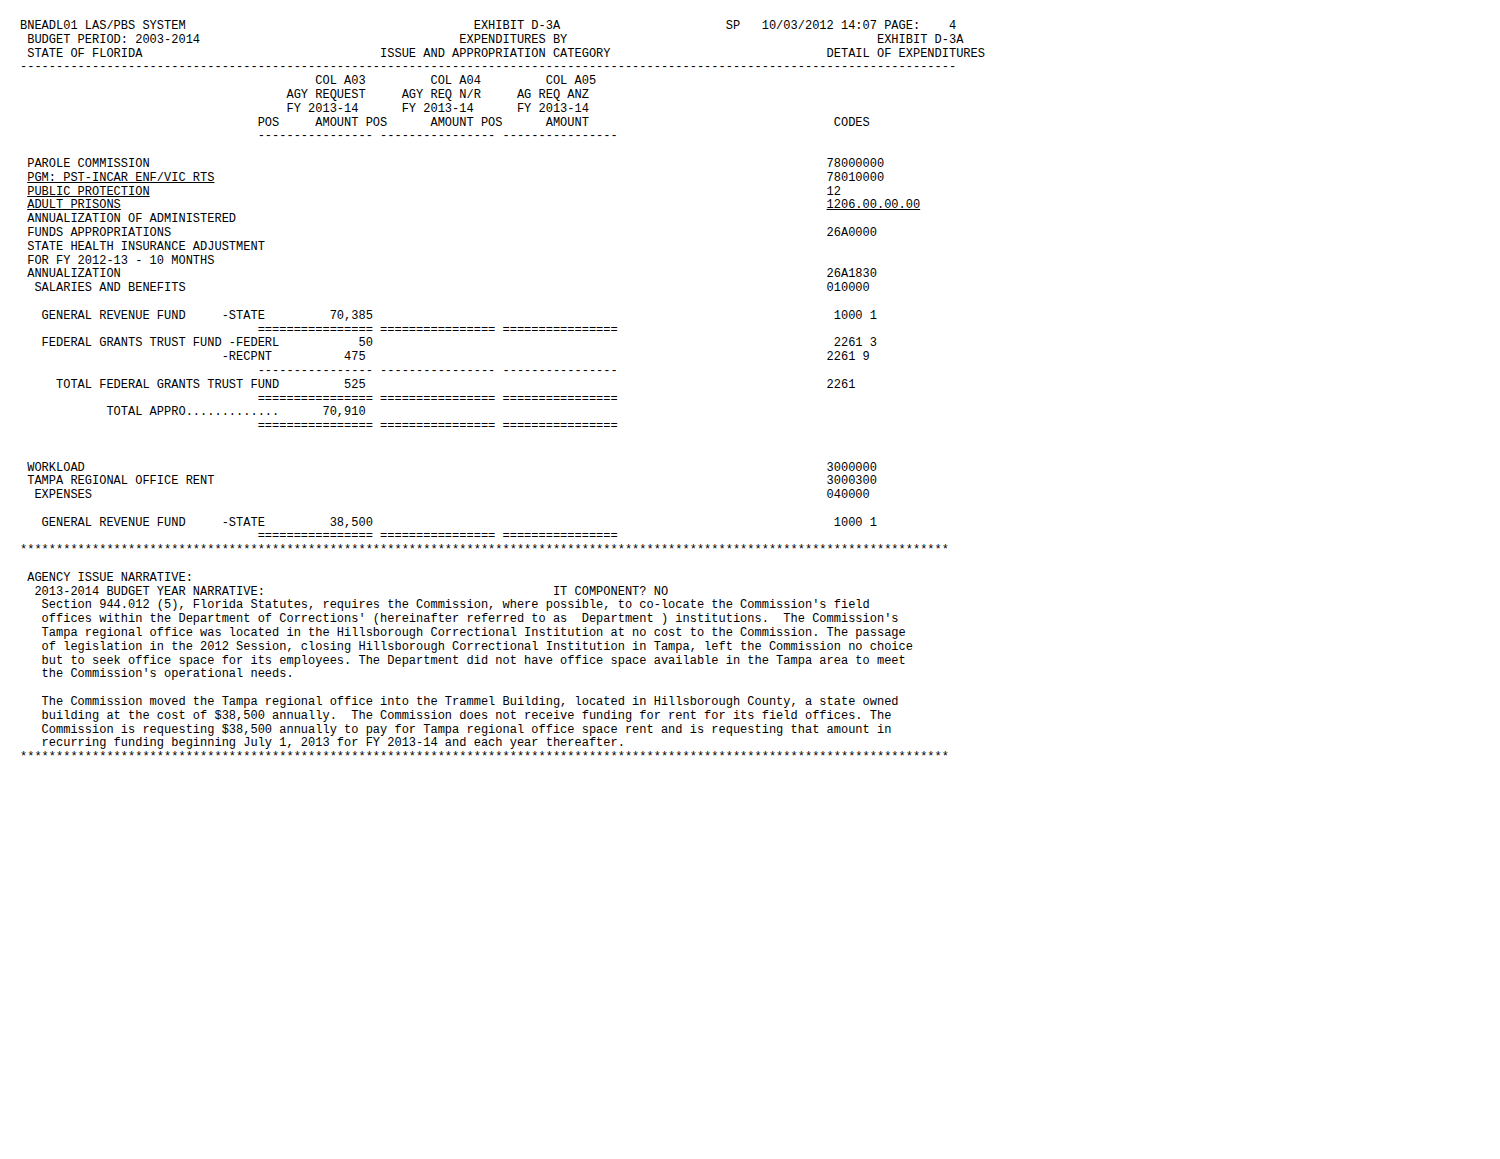BNEADL01 LAS/PBS SYSTEM EXHIBIT D-3A SP 10/03/2012 14:07 PAGE: 4 BUDGET PERIOD: 2003-2014 EXPENDITURES BY EXHIBIT D-3A STATE OF FLORIDA ISSUE AND APPROPRIATION CATEGORY DETAIL OF EXPENDITURES ---------------------------------------------------------------------------------------------------------------------------------- COL A03 COL A04 COL A05 AGY REQUEST AGY REQ N/R AG REQ ANZ FY 2013-14 FY 2013-14 FY 2013-14 POS AMOUNT POS AMOUNT POS AMOUNT CODES ---------------- ---------------- ---------------- PAROLE COMMISSION 78000000 PGM: PST-INCAR ENF/VIC RTS 78010000 PUBLIC PROTECTION 12 ADULT PRISONS 1206.00.00.00 ANNUALIZATION OF ADMINISTERED FUNDS APPROPRIATIONS 26A0000 STATE HEALTH INSURANCE ADJUSTMENT FOR FY 2012-13 - 10 MONTHS ANNUALIZATION 26A1830 SALARIES AND BENEFITS 010000 GENERAL REVENUE FUND -STATE 70,385 1000 1 ================ ================ ================ FEDERAL GRANTS TRUST FUND -FEDERL 50 2261 3 -RECPNT 475 2261 9 ---------------- ---------------- ---------------- TOTAL FEDERAL GRANTS TRUST FUND 525 2261 ================ ================ ================ TOTAL APPRO............. 70,910 ================ ================ ================ WORKLOAD 3000000 TAMPA REGIONAL OFFICE RENT 3000300 EXPENSES 040000 GENERAL REVENUE FUND -STATE 38,500 1000 1 ================ ================ ================ ********************************************************************************************************************************* AGENCY ISSUE NARRATIVE: 2013-2014 BUDGET YEAR NARRATIVE: IT COMPONENT? NO Section 944.012 (5), Florida Statutes, requires the Commission, where possible, to co-locate the Commission's field offices within the Department of Corrections' (hereinafter referred to as Department ) institutions. The Commission's Tampa regional office was located in the Hillsborough Correctional Institution at no cost to the Commission. The passage of legislation in the 2012 Session, closing Hillsborough Correctional Institution in Tampa, left the Commission no choice but to seek office space for its employees. The Department did not have office space available in the Tampa area to meet the Commission's operational needs. The Commission moved the Tampa regional office into the Trammel Building, located in Hillsborough County, a state owned building at the cost of $38,500 annually. The Commission does not receive funding for rent for its field offices. The Commission is requesting $38,500 annually to pay for Tampa regional office space rent and is requesting that amount in recurring funding beginning July 1, 2013 for FY 2013-14 and each year thereafter. *********************************************************************************************************************************